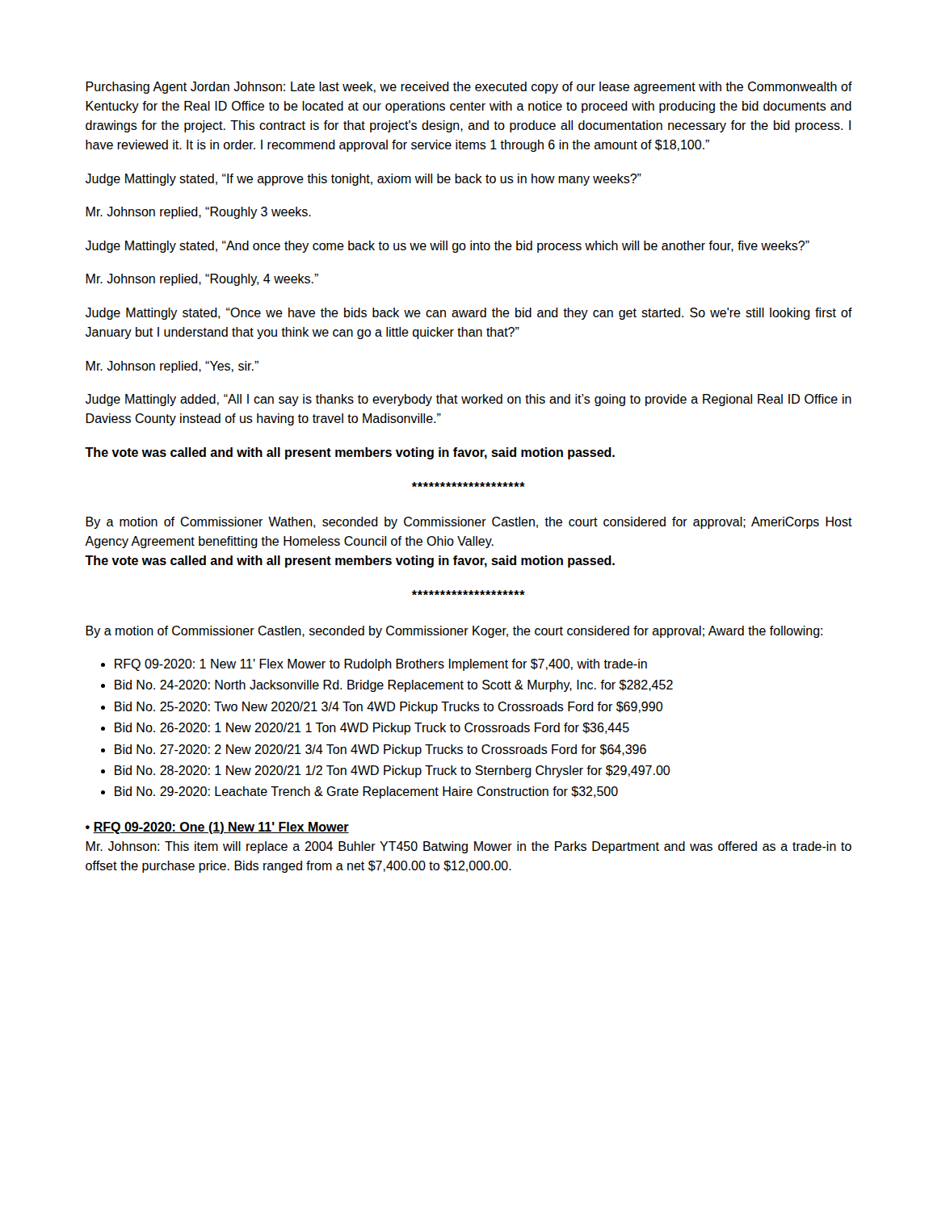Purchasing Agent Jordan Johnson: Late last week, we received the executed copy of our lease agreement with the Commonwealth of Kentucky for the Real ID Office to be located at our operations center with a notice to proceed with producing the bid documents and drawings for the project. This contract is for that project's design, and to produce all documentation necessary for the bid process. I have reviewed it. It is in order. I recommend approval for service items 1 through 6 in the amount of $18,100.”
Judge Mattingly stated, “If we approve this tonight, axiom will be back to us in how many weeks?”
Mr. Johnson replied, “Roughly 3 weeks.
Judge Mattingly stated, “And once they come back to us we will go into the bid process which will be another four, five weeks?”
Mr. Johnson replied, “Roughly, 4 weeks.”
Judge Mattingly stated, “Once we have the bids back we can award the bid and they can get started. So we're still looking first of January but I understand that you think we can go a little quicker than that?”
Mr. Johnson replied, “Yes, sir.”
Judge Mattingly added, “All I can say is thanks to everybody that worked on this and it’s going to provide a Regional Real ID Office in Daviess County instead of us having to travel to Madisonville.”
The vote was called and with all present members voting in favor, said motion passed.
********************
By a motion of Commissioner Wathen, seconded by Commissioner Castlen, the court considered for approval; AmeriCorps Host Agency Agreement benefitting the Homeless Council of the Ohio Valley.
The vote was called and with all present members voting in favor, said motion passed.
********************
By a motion of Commissioner Castlen, seconded by Commissioner Koger, the court considered for approval; Award the following:
RFQ 09-2020: 1 New 11' Flex Mower to Rudolph Brothers Implement for $7,400, with trade-in
Bid No. 24-2020: North Jacksonville Rd. Bridge Replacement to Scott & Murphy, Inc. for $282,452
Bid No. 25-2020: Two New 2020/21 3/4 Ton 4WD Pickup Trucks to Crossroads Ford for $69,990
Bid No. 26-2020: 1 New 2020/21 1 Ton 4WD Pickup Truck to Crossroads Ford for $36,445
Bid No. 27-2020: 2 New 2020/21 3/4 Ton 4WD Pickup Trucks to Crossroads Ford for $64,396
Bid No. 28-2020: 1 New 2020/21 1/2 Ton 4WD Pickup Truck to Sternberg Chrysler for $29,497.00
Bid No. 29-2020: Leachate Trench & Grate Replacement Haire Construction for $32,500
• RFQ 09-2020: One (1) New 11' Flex Mower
Mr. Johnson: This item will replace a 2004 Buhler YT450 Batwing Mower in the Parks Department and was offered as a trade-in to offset the purchase price. Bids ranged from a net $7,400.00 to $12,000.00.